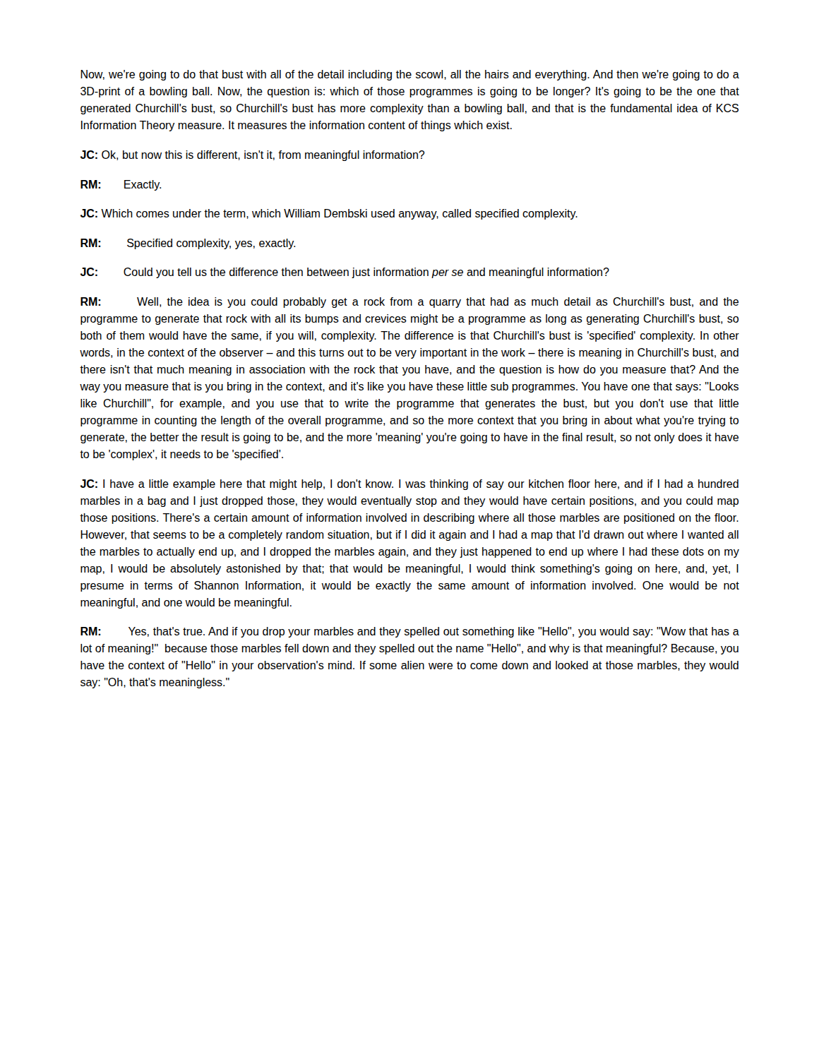Now, we're going to do that bust with all of the detail including the scowl, all the hairs and everything. And then we're going to do a 3D-print of a bowling ball. Now, the question is: which of those programmes is going to be longer? It's going to be the one that generated Churchill's bust, so Churchill's bust has more complexity than a bowling ball, and that is the fundamental idea of KCS Information Theory measure. It measures the information content of things which exist.
JC: Ok, but now this is different, isn't it, from meaningful information?
RM: Exactly.
JC: Which comes under the term, which William Dembski used anyway, called specified complexity.
RM: Specified complexity, yes, exactly.
JC: Could you tell us the difference then between just information per se and meaningful information?
RM: Well, the idea is you could probably get a rock from a quarry that had as much detail as Churchill's bust, and the programme to generate that rock with all its bumps and crevices might be a programme as long as generating Churchill's bust, so both of them would have the same, if you will, complexity. The difference is that Churchill's bust is 'specified' complexity. In other words, in the context of the observer – and this turns out to be very important in the work – there is meaning in Churchill's bust, and there isn't that much meaning in association with the rock that you have, and the question is how do you measure that? And the way you measure that is you bring in the context, and it's like you have these little sub programmes. You have one that says: "Looks like Churchill", for example, and you use that to write the programme that generates the bust, but you don't use that little programme in counting the length of the overall programme, and so the more context that you bring in about what you're trying to generate, the better the result is going to be, and the more 'meaning' you're going to have in the final result, so not only does it have to be 'complex', it needs to be 'specified'.
JC: I have a little example here that might help, I don't know. I was thinking of say our kitchen floor here, and if I had a hundred marbles in a bag and I just dropped those, they would eventually stop and they would have certain positions, and you could map those positions. There's a certain amount of information involved in describing where all those marbles are positioned on the floor. However, that seems to be a completely random situation, but if I did it again and I had a map that I'd drawn out where I wanted all the marbles to actually end up, and I dropped the marbles again, and they just happened to end up where I had these dots on my map, I would be absolutely astonished by that; that would be meaningful, I would think something's going on here, and, yet, I presume in terms of Shannon Information, it would be exactly the same amount of information involved. One would be not meaningful, and one would be meaningful.
RM: Yes, that's true. And if you drop your marbles and they spelled out something like "Hello", you would say: "Wow that has a lot of meaning!" because those marbles fell down and they spelled out the name "Hello", and why is that meaningful? Because, you have the context of "Hello" in your observation's mind. If some alien were to come down and looked at those marbles, they would say: "Oh, that's meaningless."